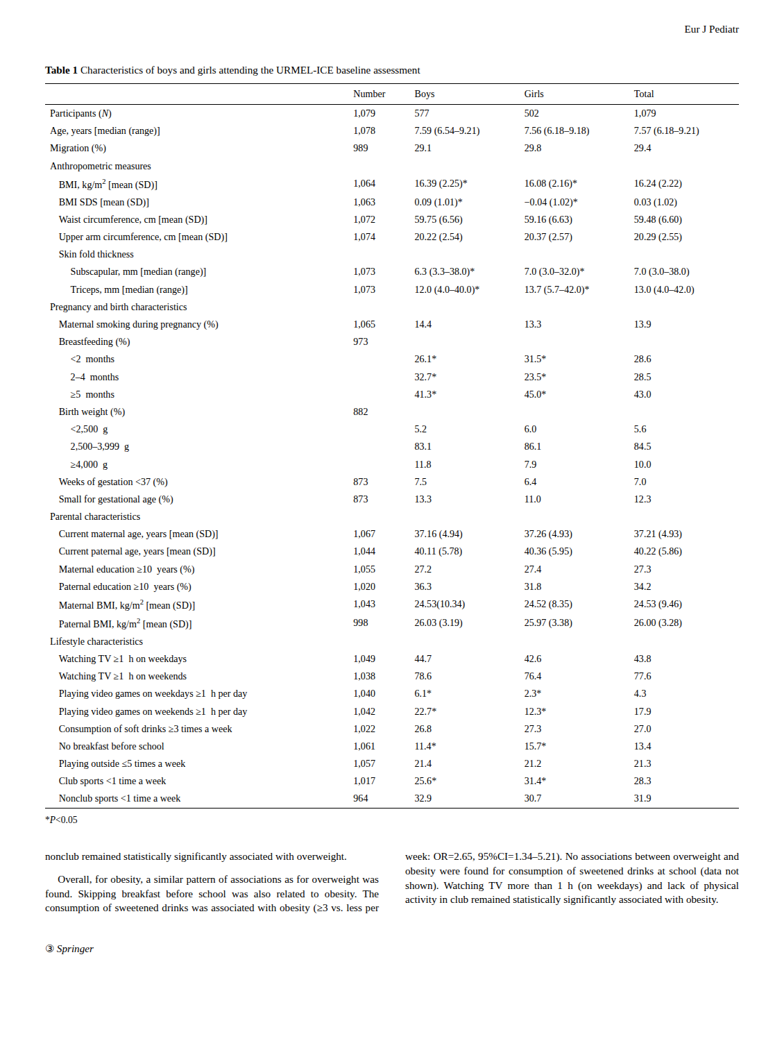Eur J Pediatr
Table 1 Characteristics of boys and girls attending the URMEL-ICE baseline assessment
| | Number | Boys | Girls | Total |
| --- | --- | --- | --- | --- |
| Participants ( N ) | 1,079 | 577 | 502 | 1,079 |
| Age, years [median (range)] | 1,078 | 7.59 (6.54–9.21) | 7.56 (6.18–9.18) | 7.57 (6.18–9.21) |
| Migration (%) | 989 | 29.1 | 29.8 | 29.4 |
| Anthropometric measures | | | | |
| BMI, kg/m 2 [mean (SD)] | 1,064 | 16.39 (2.25)* | 16.08 (2.16)* | 16.24 (2.22) |
| BMI SDS [mean (SD)] | 1,063 | 0.09 (1.01)* | −0.04 (1.02)* | 0.03 (1.02) |
| Waist circumference, cm [mean (SD)] | 1,072 | 59.75 (6.56) | 59.16 (6.63) | 59.48 (6.60) |
| Upper arm circumference, cm [mean (SD)] | 1,074 | 20.22 (2.54) | 20.37 (2.57) | 20.29 (2.55) |
| Skin fold thickness | | | | |
| Subscapular, mm [median (range)] | 1,073 | 6.3 (3.3–38.0)* | 7.0 (3.0–32.0)* | 7.0 (3.0–38.0) |
| Triceps, mm [median (range)] | 1,073 | 12.0 (4.0–40.0)* | 13.7 (5.7–42.0)* | 13.0 (4.0–42.0) |
| Pregnancy and birth characteristics | | | | |
| Maternal smoking during pregnancy (%) | 1,065 | 14.4 | 13.3 | 13.9 |
| Breastfeeding (%) | 973 | | | |
| <2 months | | 26.1* | 31.5* | 28.6 |
| 2–4 months | | 32.7* | 23.5* | 28.5 |
| ≥5 months | | 41.3* | 45.0* | 43.0 |
| Birth weight (%) | 882 | | | |
| <2,500 g | | 5.2 | 6.0 | 5.6 |
| 2,500–3,999 g | | 83.1 | 86.1 | 84.5 |
| ≥4,000 g | | 11.8 | 7.9 | 10.0 |
| Weeks of gestation <37 (%) | 873 | 7.5 | 6.4 | 7.0 |
| Small for gestational age (%) | 873 | 13.3 | 11.0 | 12.3 |
| Parental characteristics | | | | |
| Current maternal age, years [mean (SD)] | 1,067 | 37.16 (4.94) | 37.26 (4.93) | 37.21 (4.93) |
| Current paternal age, years [mean (SD)] | 1,044 | 40.11 (5.78) | 40.36 (5.95) | 40.22 (5.86) |
| Maternal education ≥10 years (%) | 1,055 | 27.2 | 27.4 | 27.3 |
| Paternal education ≥10 years (%) | 1,020 | 36.3 | 31.8 | 34.2 |
| Maternal BMI, kg/m 2 [mean (SD)] | 1,043 | 24.53(10.34) | 24.52 (8.35) | 24.53 (9.46) |
| Paternal BMI, kg/m 2 [mean (SD)] | 998 | 26.03 (3.19) | 25.97 (3.38) | 26.00 (3.28) |
| Lifestyle characteristics | | | | |
| Watching TV ≥1 h on weekdays | 1,049 | 44.7 | 42.6 | 43.8 |
| Watching TV ≥1 h on weekends | 1,038 | 78.6 | 76.4 | 77.6 |
| Playing video games on weekdays ≥1 h per day | 1,040 | 6.1* | 2.3* | 4.3 |
| Playing video games on weekends ≥1 h per day | 1,042 | 22.7* | 12.3* | 17.9 |
| Consumption of soft drinks ≥3 times a week | 1,022 | 26.8 | 27.3 | 27.0 |
| No breakfast before school | 1,061 | 11.4* | 15.7* | 13.4 |
| Playing outside ≤5 times a week | 1,057 | 21.4 | 21.2 | 21.3 |
| Club sports <1 time a week | 1,017 | 25.6* | 31.4* | 28.3 |
| Nonclub sports <1 time a week | 964 | 32.9 | 30.7 | 31.9 |
*P<0.05
nonclub remained statistically significantly associated with overweight.
Overall, for obesity, a similar pattern of associations as for overweight was found. Skipping breakfast before school was also related to obesity. The consumption of sweetened drinks was associated with obesity (≥3 vs. less per week: OR=2.65, 95%CI=1.34–5.21). No associations between overweight and obesity were found for consumption of sweetened drinks at school (data not shown). Watching TV more than 1 h (on weekdays) and lack of physical activity in club remained statistically significantly associated with obesity.
③ Springer